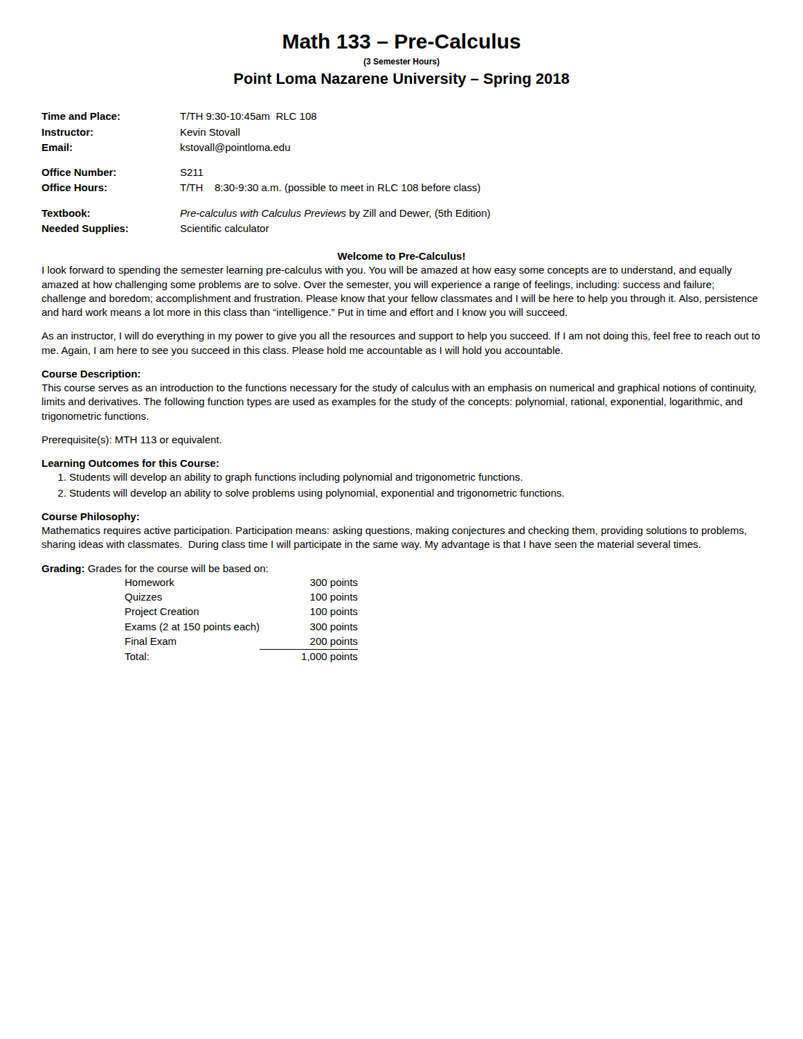Math 133 – Pre-Calculus
(3 Semester Hours)
Point Loma Nazarene University – Spring 2018
| Time and Place: | T/TH 9:30-10:45am RLC 108 |
| Instructor: | Kevin Stovall |
| Email: | kstovall@pointloma.edu |
| Office Number: | S211 |
| Office Hours: | T/TH 8:30-9:30 a.m. (possible to meet in RLC 108 before class) |
| Textbook: | Pre-calculus with Calculus Previews by Zill and Dewer, (5th Edition) |
| Needed Supplies: | Scientific calculator |
Welcome to Pre-Calculus!
I look forward to spending the semester learning pre-calculus with you. You will be amazed at how easy some concepts are to understand, and equally amazed at how challenging some problems are to solve. Over the semester, you will experience a range of feelings, including: success and failure; challenge and boredom; accomplishment and frustration. Please know that your fellow classmates and I will be here to help you through it. Also, persistence and hard work means a lot more in this class than “intelligence.” Put in time and effort and I know you will succeed.
As an instructor, I will do everything in my power to give you all the resources and support to help you succeed. If I am not doing this, feel free to reach out to me. Again, I am here to see you succeed in this class. Please hold me accountable as I will hold you accountable.
Course Description:
This course serves as an introduction to the functions necessary for the study of calculus with an emphasis on numerical and graphical notions of continuity, limits and derivatives. The following function types are used as examples for the study of the concepts: polynomial, rational, exponential, logarithmic, and trigonometric functions.
Prerequisite(s): MTH 113 or equivalent.
Learning Outcomes for this Course:
Students will develop an ability to graph functions including polynomial and trigonometric functions.
Students will develop an ability to solve problems using polynomial, exponential and trigonometric functions.
Course Philosophy:
Mathematics requires active participation. Participation means: asking questions, making conjectures and checking them, providing solutions to problems, sharing ideas with classmates. During class time I will participate in the same way. My advantage is that I have seen the material several times.
Grading: Grades for the course will be based on:
| Homework | 300 points |
| Quizzes | 100 points |
| Project Creation | 100 points |
| Exams (2 at 150 points each) | 300 points |
| Final Exam | 200 points |
| Total: | 1,000 points |